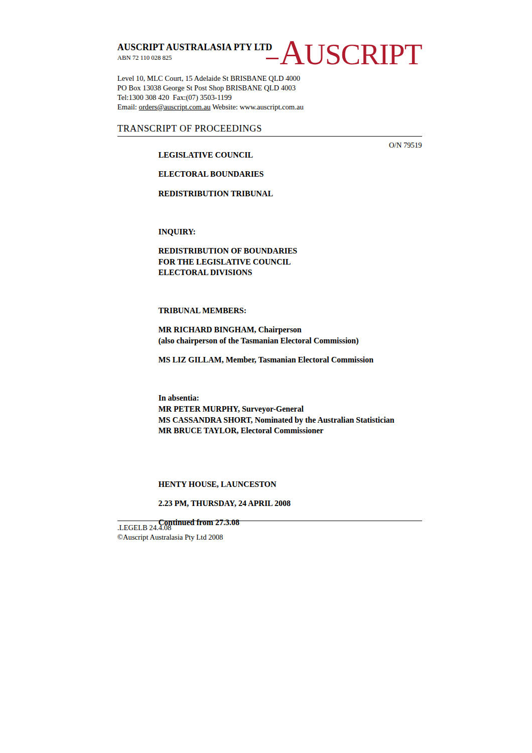AUSCRIPT
AUSCRIPT AUSTRALASIA PTY LTD
ABN 72 110 028 825
Level 10, MLC Court, 15 Adelaide St BRISBANE QLD 4000
PO Box 13038 George St Post Shop BRISBANE QLD 4003
Tel:1300 308 420 Fax:(07) 3503-1199
Email: orders@auscript.com.au Website: www.auscript.com.au
TRANSCRIPT OF PROCEEDINGS
O/N 79519
LEGISLATIVE COUNCIL
ELECTORAL BOUNDARIES
REDISTRIBUTION TRIBUNAL
INQUIRY:
REDISTRIBUTION OF BOUNDARIES
FOR THE LEGISLATIVE COUNCIL
ELECTORAL DIVISIONS
TRIBUNAL MEMBERS:
MR RICHARD BINGHAM, Chairperson
(also chairperson of the Tasmanian Electoral Commission)
MS LIZ GILLAM, Member, Tasmanian Electoral Commission
In absentia:
MR PETER MURPHY, Surveyor-General
MS CASSANDRA SHORT, Nominated by the Australian Statistician
MR BRUCE TAYLOR, Electoral Commissioner
HENTY HOUSE, LAUNCESTON
2.23 PM, THURSDAY, 24 APRIL 2008
Continued from 27.3.08
.LEGELB 24.4.08
©Auscript Australasia Pty Ltd 2008